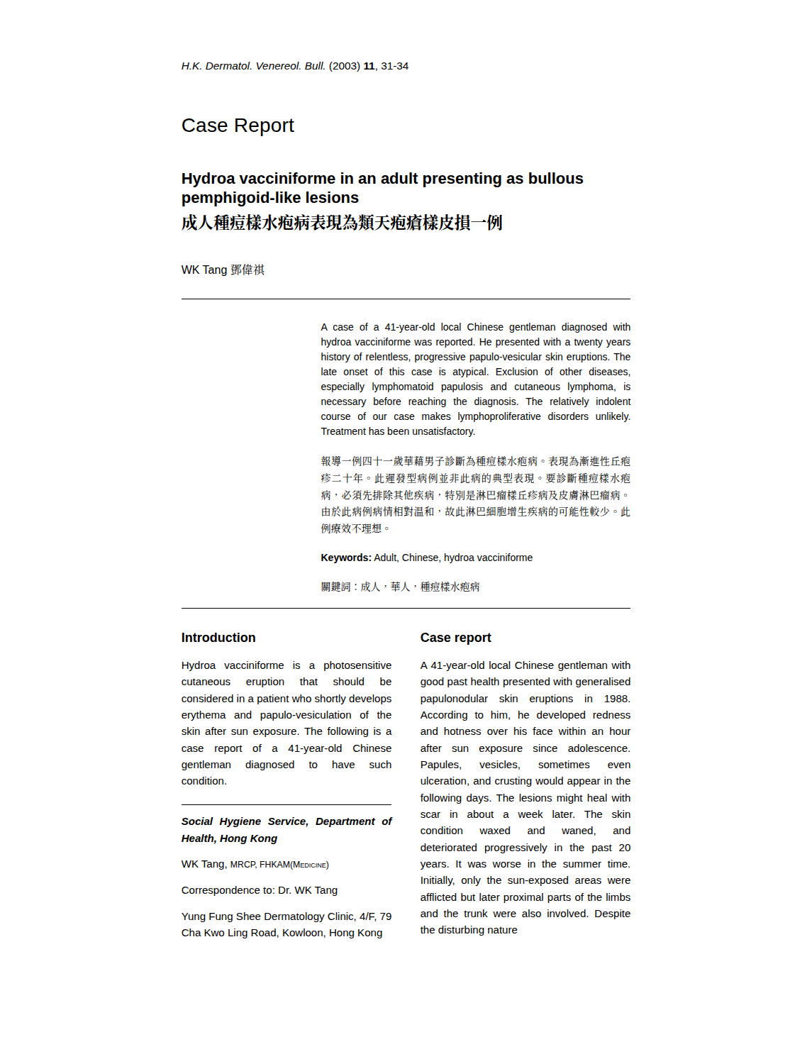H.K. Dermatol. Venereol. Bull. (2003) 11, 31-34
Case Report
Hydroa vacciniforme in an adult presenting as bullous pemphigoid-like lesions
成人種痘樣水疱病表現為類天疱瘡樣皮損一例
WK Tang 鄧偉祺
A case of a 41-year-old local Chinese gentleman diagnosed with hydroa vacciniforme was reported. He presented with a twenty years history of relentless, progressive papulo-vesicular skin eruptions. The late onset of this case is atypical. Exclusion of other diseases, especially lymphomatoid papulosis and cutaneous lymphoma, is necessary before reaching the diagnosis. The relatively indolent course of our case makes lymphoproliferative disorders unlikely. Treatment has been unsatisfactory.
報導一例四十一歲華藉男子診斷為種痘樣水疱病。表現為漸進性丘疱疹二十年。此遲發型病例並非此病的典型表現。要診斷種痘樣水疱病，必須先排除其他疾病，特別是淋巴瘤樣丘疹病及皮膚淋巴瘤病。由於此病例病情相對温和，故此淋巴細胞增生疾病的可能性較少。此例療效不理想。
Keywords: Adult, Chinese, hydroa vacciniforme
關鍵詞：成人，華人，種痘樣水疱病
Introduction
Hydroa vacciniforme is a photosensitive cutaneous eruption that should be considered in a patient who shortly develops erythema and papulo-vesiculation of the skin after sun exposure. The following is a case report of a 41-year-old Chinese gentleman diagnosed to have such condition.
Social Hygiene Service, Department of Health, Hong Kong
WK Tang, MRCP, FHKAM(Medicine)
Correspondence to: Dr. WK Tang
Yung Fung Shee Dermatology Clinic, 4/F, 79 Cha Kwo Ling Road, Kowloon, Hong Kong
Case report
A 41-year-old local Chinese gentleman with good past health presented with generalised papulonodular skin eruptions in 1988. According to him, he developed redness and hotness over his face within an hour after sun exposure since adolescence. Papules, vesicles, sometimes even ulceration, and crusting would appear in the following days. The lesions might heal with scar in about a week later. The skin condition waxed and waned, and deteriorated progressively in the past 20 years. It was worse in the summer time. Initially, only the sun-exposed areas were afflicted but later proximal parts of the limbs and the trunk were also involved. Despite the disturbing nature